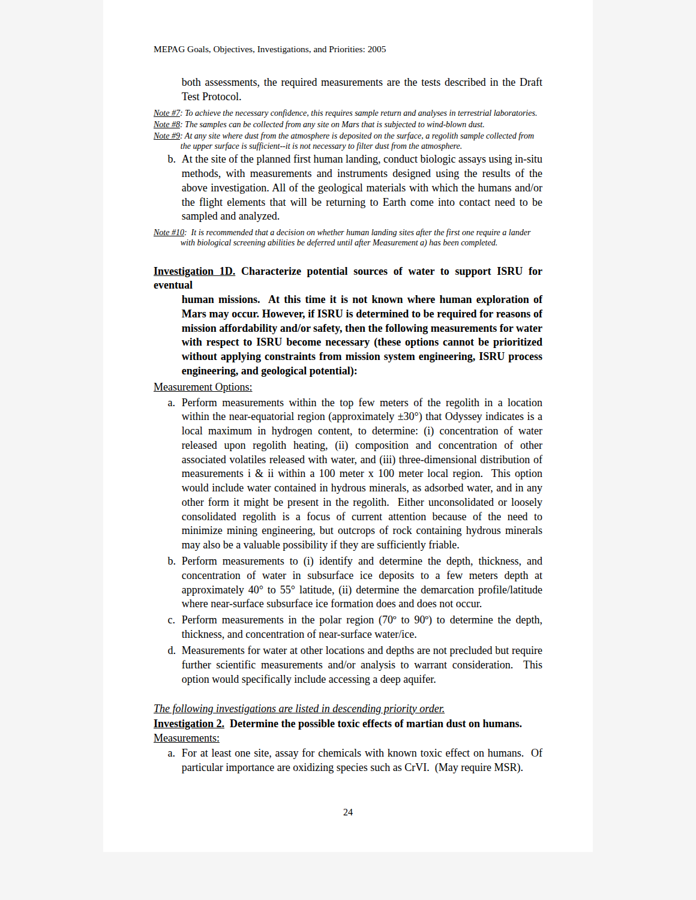MEPAG Goals, Objectives, Investigations, and Priorities: 2005
both assessments, the required measurements are the tests described in the Draft Test Protocol.
Note #7: To achieve the necessary confidence, this requires sample return and analyses in terrestrial laboratories.
Note #8: The samples can be collected from any site on Mars that is subjected to wind-blown dust.
Note #9: At any site where dust from the atmosphere is deposited on the surface, a regolith sample collected from the upper surface is sufficient--it is not necessary to filter dust from the atmosphere.
At the site of the planned first human landing, conduct biologic assays using in-situ methods, with measurements and instruments designed using the results of the above investigation. All of the geological materials with which the humans and/or the flight elements that will be returning to Earth come into contact need to be sampled and analyzed.
Note #10: It is recommended that a decision on whether human landing sites after the first one require a lander with biological screening abilities be deferred until after Measurement a) has been completed.
Investigation 1D. Characterize potential sources of water to support ISRU for eventual
human missions. At this time it is not known where human exploration of Mars may occur. However, if ISRU is determined to be required for reasons of mission affordability and/or safety, then the following measurements for water with respect to ISRU become necessary (these options cannot be prioritized without applying constraints from mission system engineering, ISRU process engineering, and geological potential):
Measurement Options:
Perform measurements within the top few meters of the regolith in a location within the near-equatorial region (approximately ±30°) that Odyssey indicates is a local maximum in hydrogen content, to determine: (i) concentration of water released upon regolith heating, (ii) composition and concentration of other associated volatiles released with water, and (iii) three-dimensional distribution of measurements i & ii within a 100 meter x 100 meter local region. This option would include water contained in hydrous minerals, as adsorbed water, and in any other form it might be present in the regolith. Either unconsolidated or loosely consolidated regolith is a focus of current attention because of the need to minimize mining engineering, but outcrops of rock containing hydrous minerals may also be a valuable possibility if they are sufficiently friable.
Perform measurements to (i) identify and determine the depth, thickness, and concentration of water in subsurface ice deposits to a few meters depth at approximately 40° to 55° latitude, (ii) determine the demarcation profile/latitude where near-surface subsurface ice formation does and does not occur.
Perform measurements in the polar region (70º to 90º) to determine the depth, thickness, and concentration of near-surface water/ice.
Measurements for water at other locations and depths are not precluded but require further scientific measurements and/or analysis to warrant consideration. This option would specifically include accessing a deep aquifer.
The following investigations are listed in descending priority order.
Investigation 2. Determine the possible toxic effects of martian dust on humans.
Measurements:
For at least one site, assay for chemicals with known toxic effect on humans. Of particular importance are oxidizing species such as CrVI. (May require MSR).
24